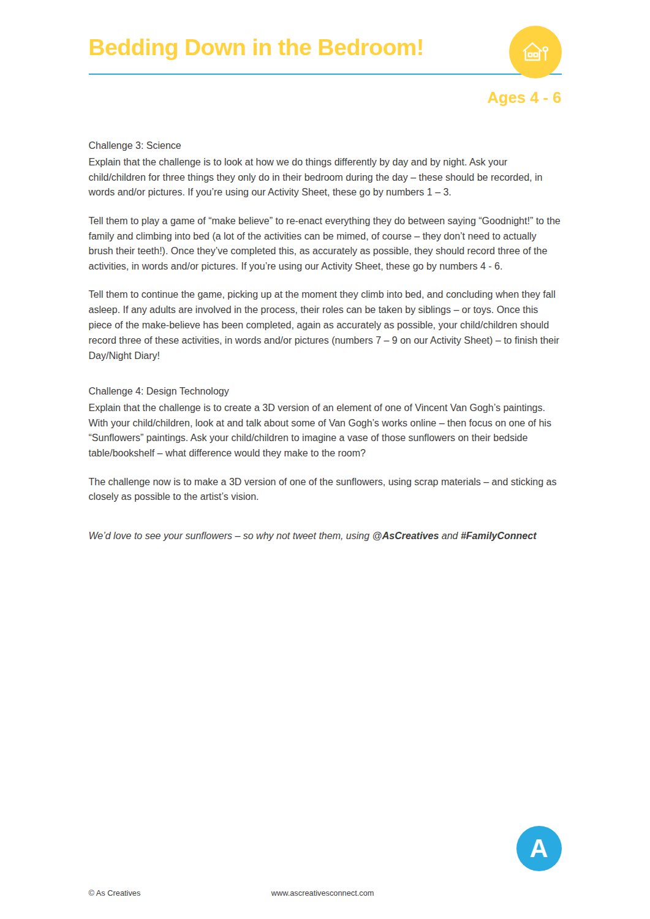Bedding Down in the Bedroom!
Ages 4 - 6
Challenge 3: Science
Explain that the challenge is to look at how we do things differently by day and by night. Ask your child/children for three things they only do in their bedroom during the day – these should be recorded, in words and/or pictures. If you’re using our Activity Sheet, these go by numbers 1 – 3.
Tell them to play a game of “make believe” to re-enact everything they do between saying “Goodnight!” to the family and climbing into bed (a lot of the activities can be mimed, of course – they don’t need to actually brush their teeth!). Once they’ve completed this, as accurately as possible, they should record three of the activities, in words and/or pictures. If you’re using our Activity Sheet, these go by numbers 4 - 6.
Tell them to continue the game, picking up at the moment they climb into bed, and concluding when they fall asleep. If any adults are involved in the process, their roles can be taken by siblings – or toys. Once this piece of the make-believe has been completed, again as accurately as possible, your child/children should record three of these activities, in words and/or pictures (numbers 7 – 9 on our Activity Sheet) – to finish their Day/Night Diary!
Challenge 4: Design Technology
Explain that the challenge is to create a 3D version of an element of one of Vincent Van Gogh’s paintings. With your child/children, look at and talk about some of Van Gogh’s works online – then focus on one of his “Sunflowers” paintings. Ask your child/children to imagine a vase of those sunflowers on their bedside table/bookshelf – what difference would they make to the room?
The challenge now is to make a 3D version of one of the sunflowers, using scrap materials – and sticking as closely as possible to the artist’s vision.
We’d love to see your sunflowers – so why not tweet them, using @AsCreatives and #FamilyConnect
A
© As Creatives www.ascreativesconnect.com